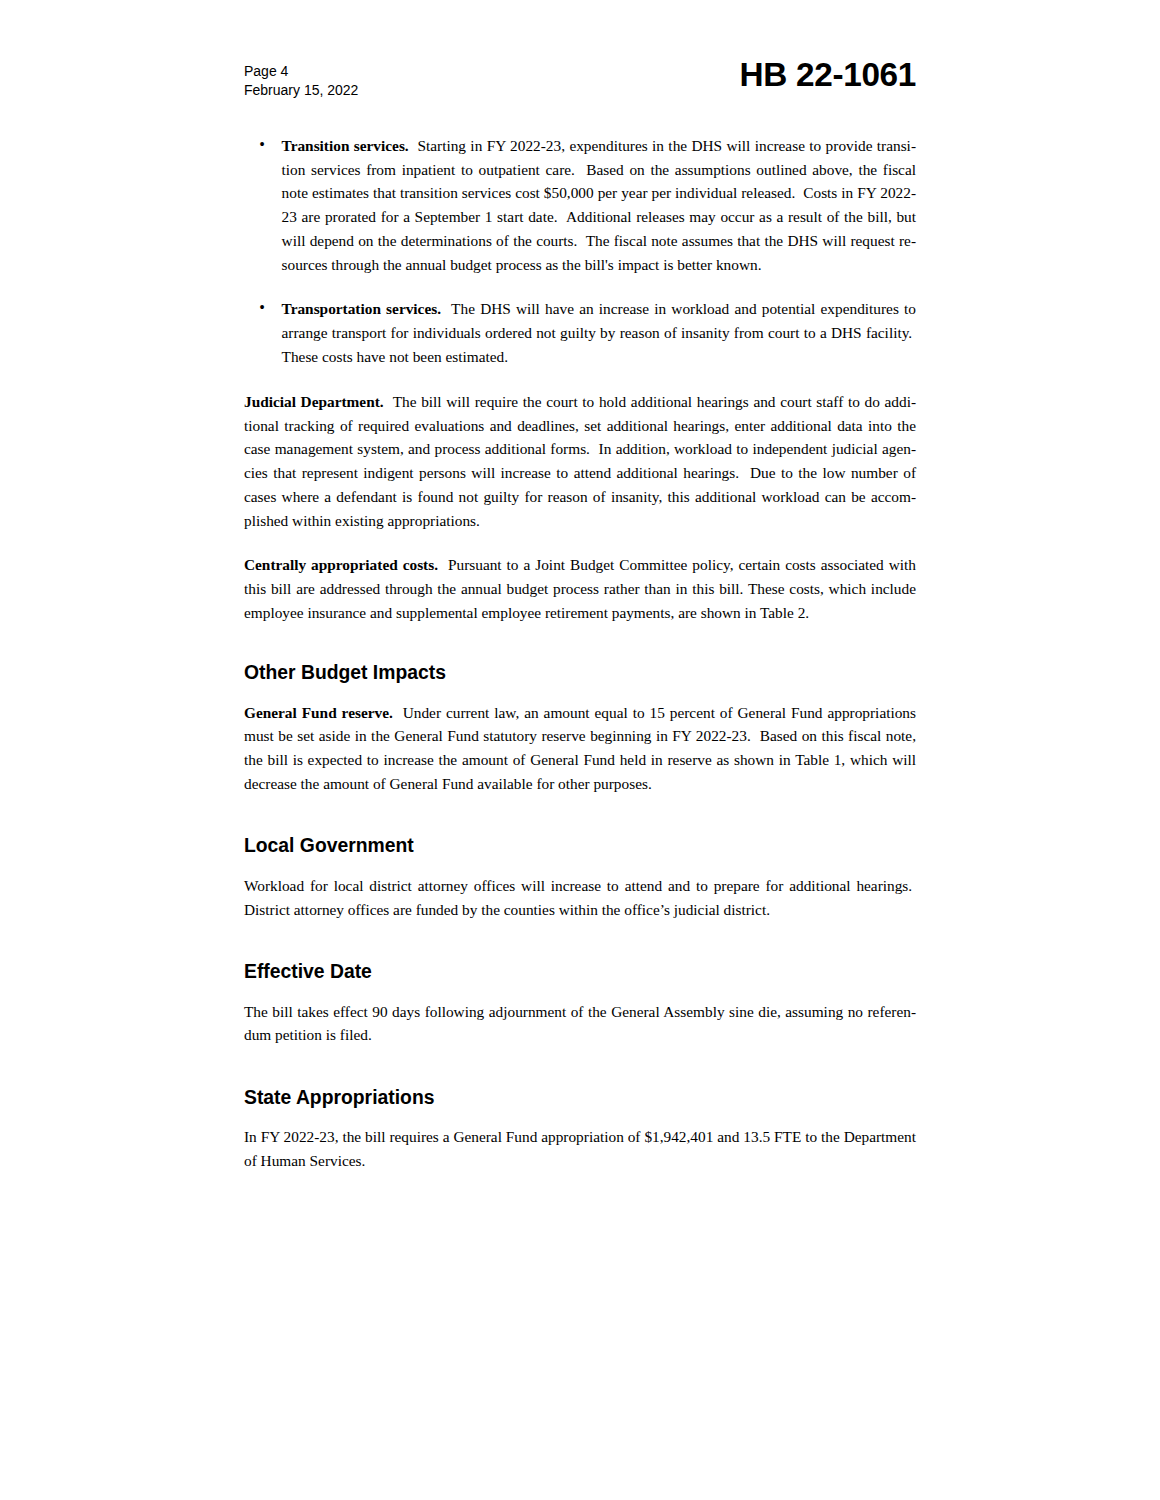Page 4
February 15, 2022
HB 22-1061
Transition services. Starting in FY 2022-23, expenditures in the DHS will increase to provide transition services from inpatient to outpatient care. Based on the assumptions outlined above, the fiscal note estimates that transition services cost $50,000 per year per individual released. Costs in FY 2022-23 are prorated for a September 1 start date. Additional releases may occur as a result of the bill, but will depend on the determinations of the courts. The fiscal note assumes that the DHS will request resources through the annual budget process as the bill's impact is better known.
Transportation services. The DHS will have an increase in workload and potential expenditures to arrange transport for individuals ordered not guilty by reason of insanity from court to a DHS facility. These costs have not been estimated.
Judicial Department. The bill will require the court to hold additional hearings and court staff to do additional tracking of required evaluations and deadlines, set additional hearings, enter additional data into the case management system, and process additional forms. In addition, workload to independent judicial agencies that represent indigent persons will increase to attend additional hearings. Due to the low number of cases where a defendant is found not guilty for reason of insanity, this additional workload can be accomplished within existing appropriations.
Centrally appropriated costs. Pursuant to a Joint Budget Committee policy, certain costs associated with this bill are addressed through the annual budget process rather than in this bill. These costs, which include employee insurance and supplemental employee retirement payments, are shown in Table 2.
Other Budget Impacts
General Fund reserve. Under current law, an amount equal to 15 percent of General Fund appropriations must be set aside in the General Fund statutory reserve beginning in FY 2022-23. Based on this fiscal note, the bill is expected to increase the amount of General Fund held in reserve as shown in Table 1, which will decrease the amount of General Fund available for other purposes.
Local Government
Workload for local district attorney offices will increase to attend and to prepare for additional hearings. District attorney offices are funded by the counties within the office’s judicial district.
Effective Date
The bill takes effect 90 days following adjournment of the General Assembly sine die, assuming no referendum petition is filed.
State Appropriations
In FY 2022-23, the bill requires a General Fund appropriation of $1,942,401 and 13.5 FTE to the Department of Human Services.